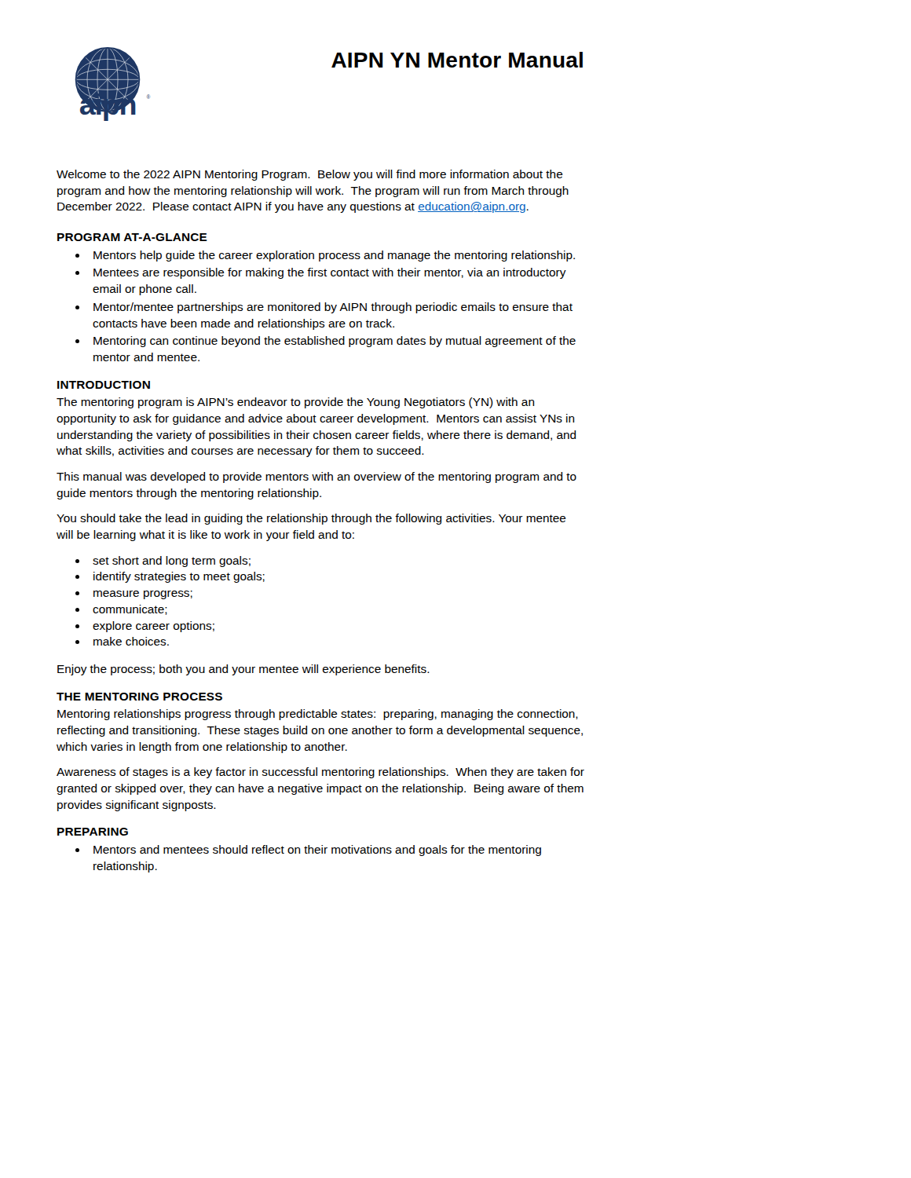aipn ®
AIPN YN Mentor Manual
Welcome to the 2022 AIPN Mentoring Program. Below you will find more information about the program and how the mentoring relationship will work. The program will run from March through December 2022. Please contact AIPN if you have any questions at education@aipn.org.
Program At-A-Glance
Mentors help guide the career exploration process and manage the mentoring relationship.
Mentees are responsible for making the first contact with their mentor, via an introductory email or phone call.
Mentor/mentee partnerships are monitored by AIPN through periodic emails to ensure that contacts have been made and relationships are on track.
Mentoring can continue beyond the established program dates by mutual agreement of the mentor and mentee.
Introduction
The mentoring program is AIPN’s endeavor to provide the Young Negotiators (YN) with an opportunity to ask for guidance and advice about career development. Mentors can assist YNs in understanding the variety of possibilities in their chosen career fields, where there is demand, and what skills, activities and courses are necessary for them to succeed.
This manual was developed to provide mentors with an overview of the mentoring program and to guide mentors through the mentoring relationship.
You should take the lead in guiding the relationship through the following activities. Your mentee will be learning what it is like to work in your field and to:
set short and long term goals;
identify strategies to meet goals;
measure progress;
communicate;
explore career options;
make choices.
Enjoy the process; both you and your mentee will experience benefits.
The Mentoring Process
Mentoring relationships progress through predictable states: preparing, managing the connection, reflecting and transitioning. These stages build on one another to form a developmental sequence, which varies in length from one relationship to another.
Awareness of stages is a key factor in successful mentoring relationships. When they are taken for granted or skipped over, they can have a negative impact on the relationship. Being aware of them provides significant signposts.
Preparing
Mentors and mentees should reflect on their motivations and goals for the mentoring relationship.